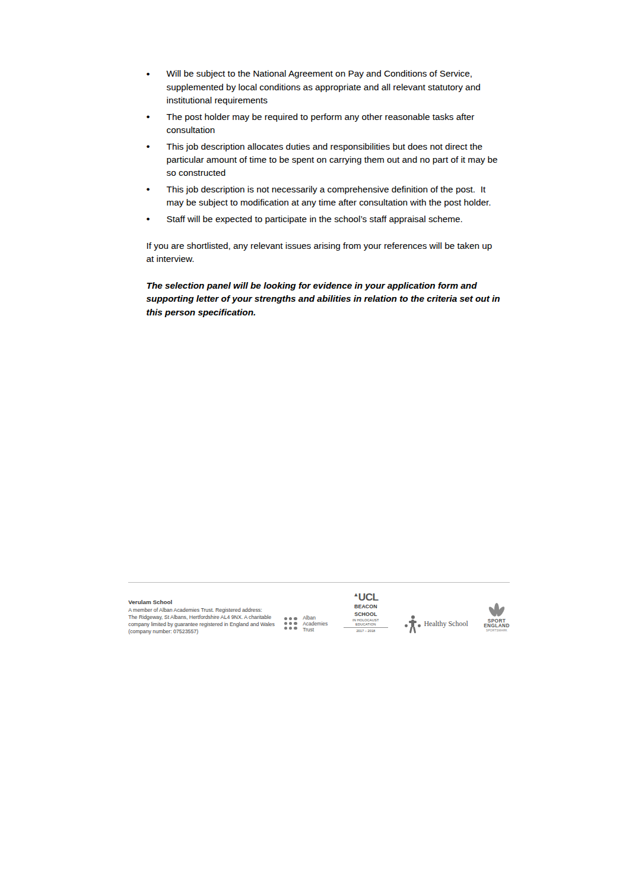Will be subject to the National Agreement on Pay and Conditions of Service, supplemented by local conditions as appropriate and all relevant statutory and institutional requirements
The post holder may be required to perform any other reasonable tasks after consultation
This job description allocates duties and responsibilities but does not direct the particular amount of time to be spent on carrying them out and no part of it may be so constructed
This job description is not necessarily a comprehensive definition of the post. It may be subject to modification at any time after consultation with the post holder.
Staff will be expected to participate in the school’s staff appraisal scheme.
If you are shortlisted, any relevant issues arising from your references will be taken up at interview.
The selection panel will be looking for evidence in your application form and supporting letter of your strengths and abilities in relation to the criteria set out in this person specification.
Verulam School A member of Alban Academies Trust. Registered address:
The Ridgeway, St Albans, Hertfordshire AL4 9NX. A charitable
company limited by guarantee registered in England and Wales
(company number: 07523557)
Alban
Academies
Trust
▲UCL
BEACON SCHOOL
IN HOLOCAUST EDUCATION
2017 – 2018
Healthy School
SPORT
ENGLAND
SPORTSMARK